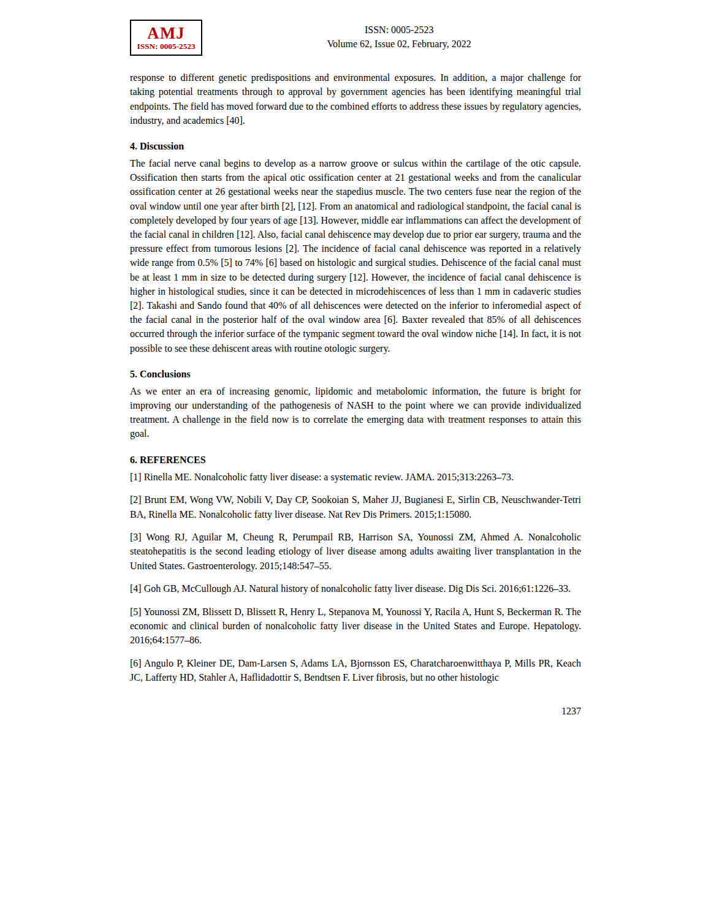AMJ ISSN: 0005-2523
ISSN: 0005-2523
Volume 62, Issue 02, February, 2022
response to different genetic predispositions and environmental exposures. In addition, a major challenge for taking potential treatments through to approval by government agencies has been identifying meaningful trial endpoints. The field has moved forward due to the combined efforts to address these issues by regulatory agencies, industry, and academics [40].
4. Discussion
The facial nerve canal begins to develop as a narrow groove or sulcus within the cartilage of the otic capsule. Ossification then starts from the apical otic ossification center at 21 gestational weeks and from the canalicular ossification center at 26 gestational weeks near the stapedius muscle. The two centers fuse near the region of the oval window until one year after birth [2], [12]. From an anatomical and radiological standpoint, the facial canal is completely developed by four years of age [13]. However, middle ear inflammations can affect the development of the facial canal in children [12]. Also, facial canal dehiscence may develop due to prior ear surgery, trauma and the pressure effect from tumorous lesions [2]. The incidence of facial canal dehiscence was reported in a relatively wide range from 0.5% [5] to 74% [6] based on histologic and surgical studies. Dehiscence of the facial canal must be at least 1 mm in size to be detected during surgery [12]. However, the incidence of facial canal dehiscence is higher in histological studies, since it can be detected in microdehiscences of less than 1 mm in cadaveric studies [2]. Takashi and Sando found that 40% of all dehiscences were detected on the inferior to inferomedial aspect of the facial canal in the posterior half of the oval window area [6]. Baxter revealed that 85% of all dehiscences occurred through the inferior surface of the tympanic segment toward the oval window niche [14]. In fact, it is not possible to see these dehiscent areas with routine otologic surgery.
5. Conclusions
As we enter an era of increasing genomic, lipidomic and metabolomic information, the future is bright for improving our understanding of the pathogenesis of NASH to the point where we can provide individualized treatment. A challenge in the field now is to correlate the emerging data with treatment responses to attain this goal.
6. REFERENCES
[1] Rinella ME. Nonalcoholic fatty liver disease: a systematic review. JAMA. 2015;313:2263–73.
[2] Brunt EM, Wong VW, Nobili V, Day CP, Sookoian S, Maher JJ, Bugianesi E, Sirlin CB, Neuschwander-Tetri BA, Rinella ME. Nonalcoholic fatty liver disease. Nat Rev Dis Primers. 2015;1:15080.
[3] Wong RJ, Aguilar M, Cheung R, Perumpail RB, Harrison SA, Younossi ZM, Ahmed A. Nonalcoholic steatohepatitis is the second leading etiology of liver disease among adults awaiting liver transplantation in the United States. Gastroenterology. 2015;148:547–55.
[4] Goh GB, McCullough AJ. Natural history of nonalcoholic fatty liver disease. Dig Dis Sci. 2016;61:1226–33.
[5] Younossi ZM, Blissett D, Blissett R, Henry L, Stepanova M, Younossi Y, Racila A, Hunt S, Beckerman R. The economic and clinical burden of nonalcoholic fatty liver disease in the United States and Europe. Hepatology. 2016;64:1577–86.
[6] Angulo P, Kleiner DE, Dam-Larsen S, Adams LA, Bjornsson ES, Charatcharoenwitthaya P, Mills PR, Keach JC, Lafferty HD, Stahler A, Haflidadottir S, Bendtsen F. Liver fibrosis, but no other histologic
1237